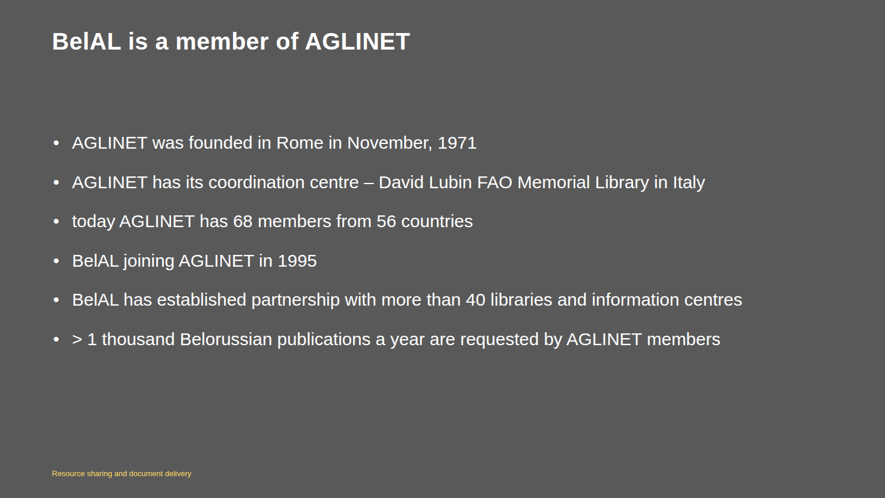BelAL is a member of AGLINET
AGLINET was founded in Rome in November, 1971
AGLINET has its coordination centre – David Lubin FAO Memorial Library in Italy
today AGLINET has 68 members from 56 countries
BelAL joining AGLINET in 1995
BelAL has established partnership with more than 40 libraries and information centres
> 1 thousand Belorussian publications a year are requested by AGLINET members
Resource sharing and document delivery